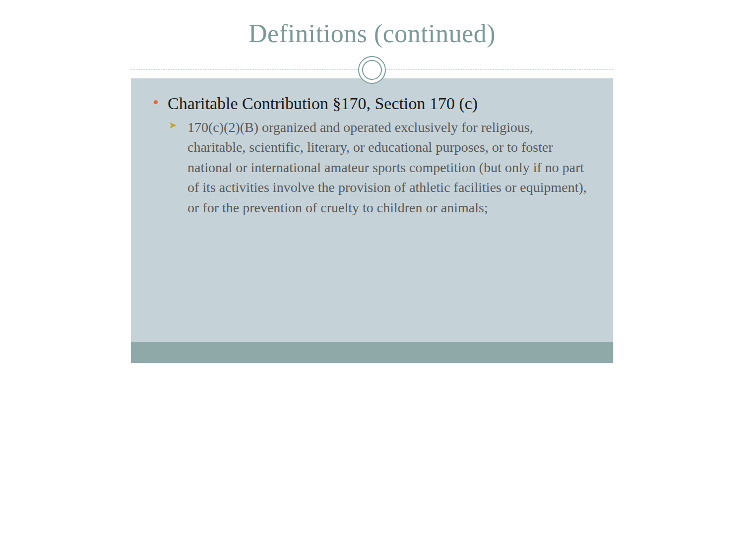Definitions (continued)
Charitable Contribution §170, Section 170 (c)
170(c)(2)(B) organized and operated exclusively for religious, charitable, scientific, literary, or educational purposes, or to foster national or international amateur sports competition (but only if no part of its activities involve the provision of athletic facilities or equipment), or for the prevention of cruelty to children or animals;